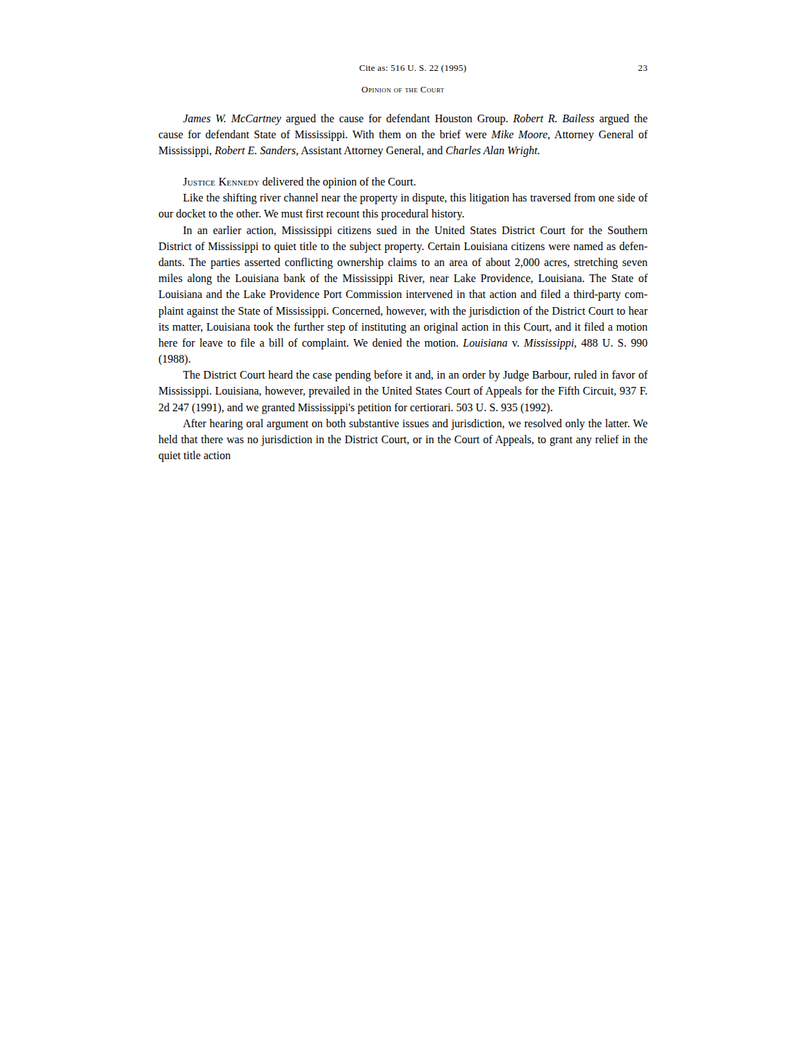Cite as: 516 U. S. 22 (1995) 23
Opinion of the Court
James W. McCartney argued the cause for defendant Houston Group. Robert R. Bailess argued the cause for defendant State of Mississippi. With them on the brief were Mike Moore, Attorney General of Mississippi, Robert E. Sanders, Assistant Attorney General, and Charles Alan Wright.
Justice Kennedy delivered the opinion of the Court.
Like the shifting river channel near the property in dispute, this litigation has traversed from one side of our docket to the other. We must first recount this procedural history.
In an earlier action, Mississippi citizens sued in the United States District Court for the Southern District of Mississippi to quiet title to the subject property. Certain Louisiana citizens were named as defendants. The parties asserted conflicting ownership claims to an area of about 2,000 acres, stretching seven miles along the Louisiana bank of the Mississippi River, near Lake Providence, Louisiana. The State of Louisiana and the Lake Providence Port Commission intervened in that action and filed a third-party complaint against the State of Mississippi. Concerned, however, with the jurisdiction of the District Court to hear its matter, Louisiana took the further step of instituting an original action in this Court, and it filed a motion here for leave to file a bill of complaint. We denied the motion. Louisiana v. Mississippi, 488 U. S. 990 (1988).
The District Court heard the case pending before it and, in an order by Judge Barbour, ruled in favor of Mississippi. Louisiana, however, prevailed in the United States Court of Appeals for the Fifth Circuit, 937 F. 2d 247 (1991), and we granted Mississippi's petition for certiorari. 503 U. S. 935 (1992).
After hearing oral argument on both substantive issues and jurisdiction, we resolved only the latter. We held that there was no jurisdiction in the District Court, or in the Court of Appeals, to grant any relief in the quiet title action